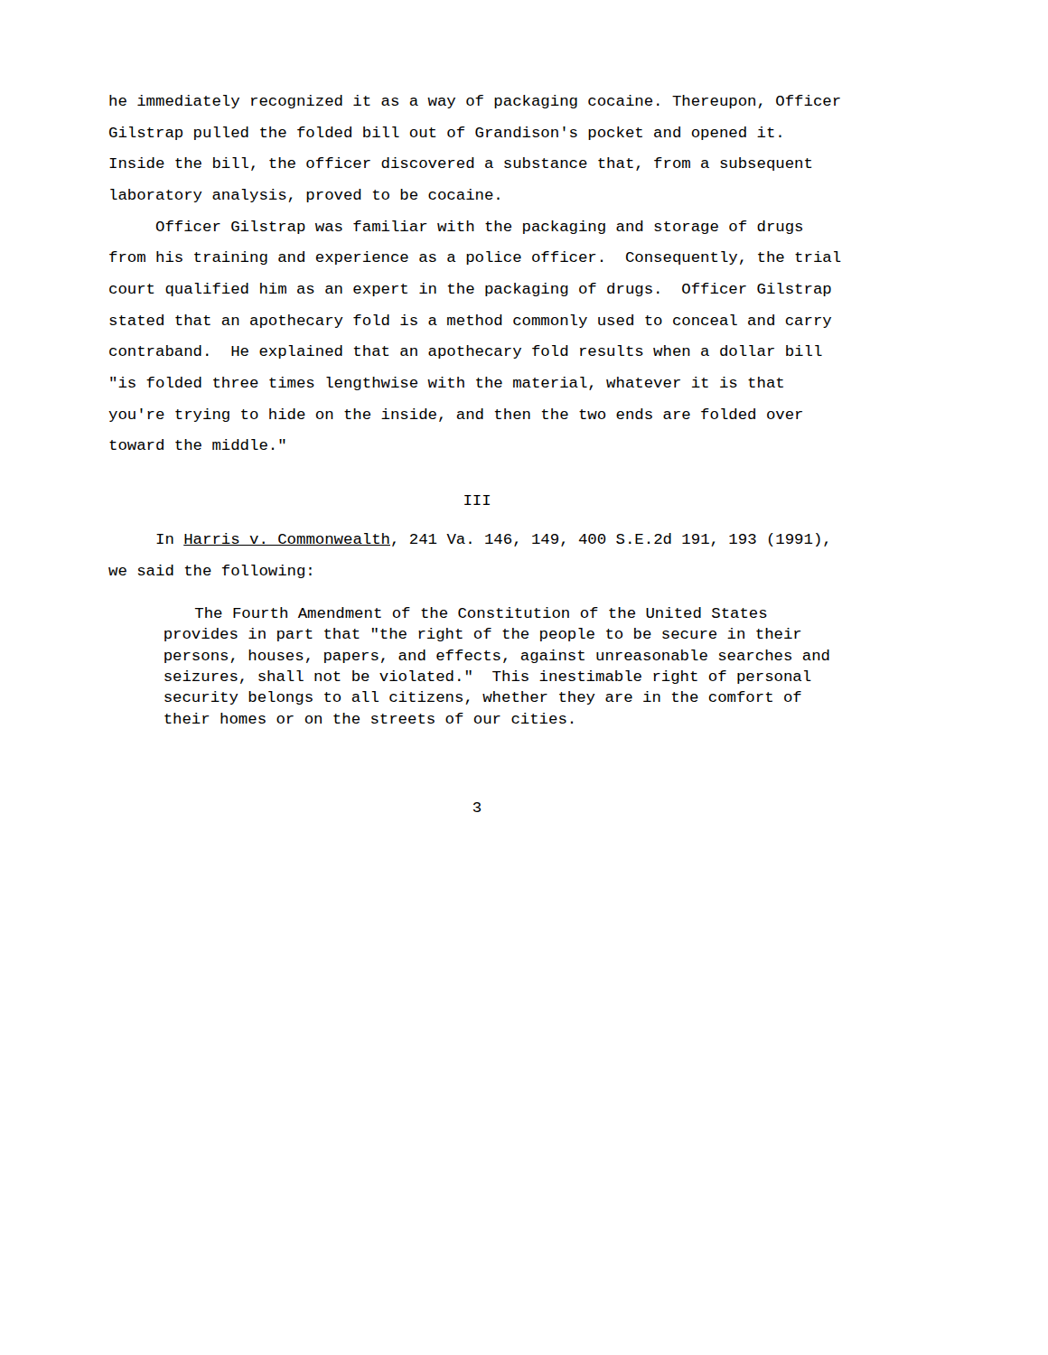he immediately recognized it as a way of packaging cocaine. Thereupon, Officer Gilstrap pulled the folded bill out of Grandison's pocket and opened it. Inside the bill, the officer discovered a substance that, from a subsequent laboratory analysis, proved to be cocaine.
Officer Gilstrap was familiar with the packaging and storage of drugs from his training and experience as a police officer. Consequently, the trial court qualified him as an expert in the packaging of drugs. Officer Gilstrap stated that an apothecary fold is a method commonly used to conceal and carry contraband. He explained that an apothecary fold results when a dollar bill "is folded three times lengthwise with the material, whatever it is that you're trying to hide on the inside, and then the two ends are folded over toward the middle."
III
In Harris v. Commonwealth, 241 Va. 146, 149, 400 S.E.2d 191, 193 (1991), we said the following:
The Fourth Amendment of the Constitution of the United States provides in part that "the right of the people to be secure in their persons, houses, papers, and effects, against unreasonable searches and seizures, shall not be violated." This inestimable right of personal security belongs to all citizens, whether they are in the comfort of their homes or on the streets of our cities.
3